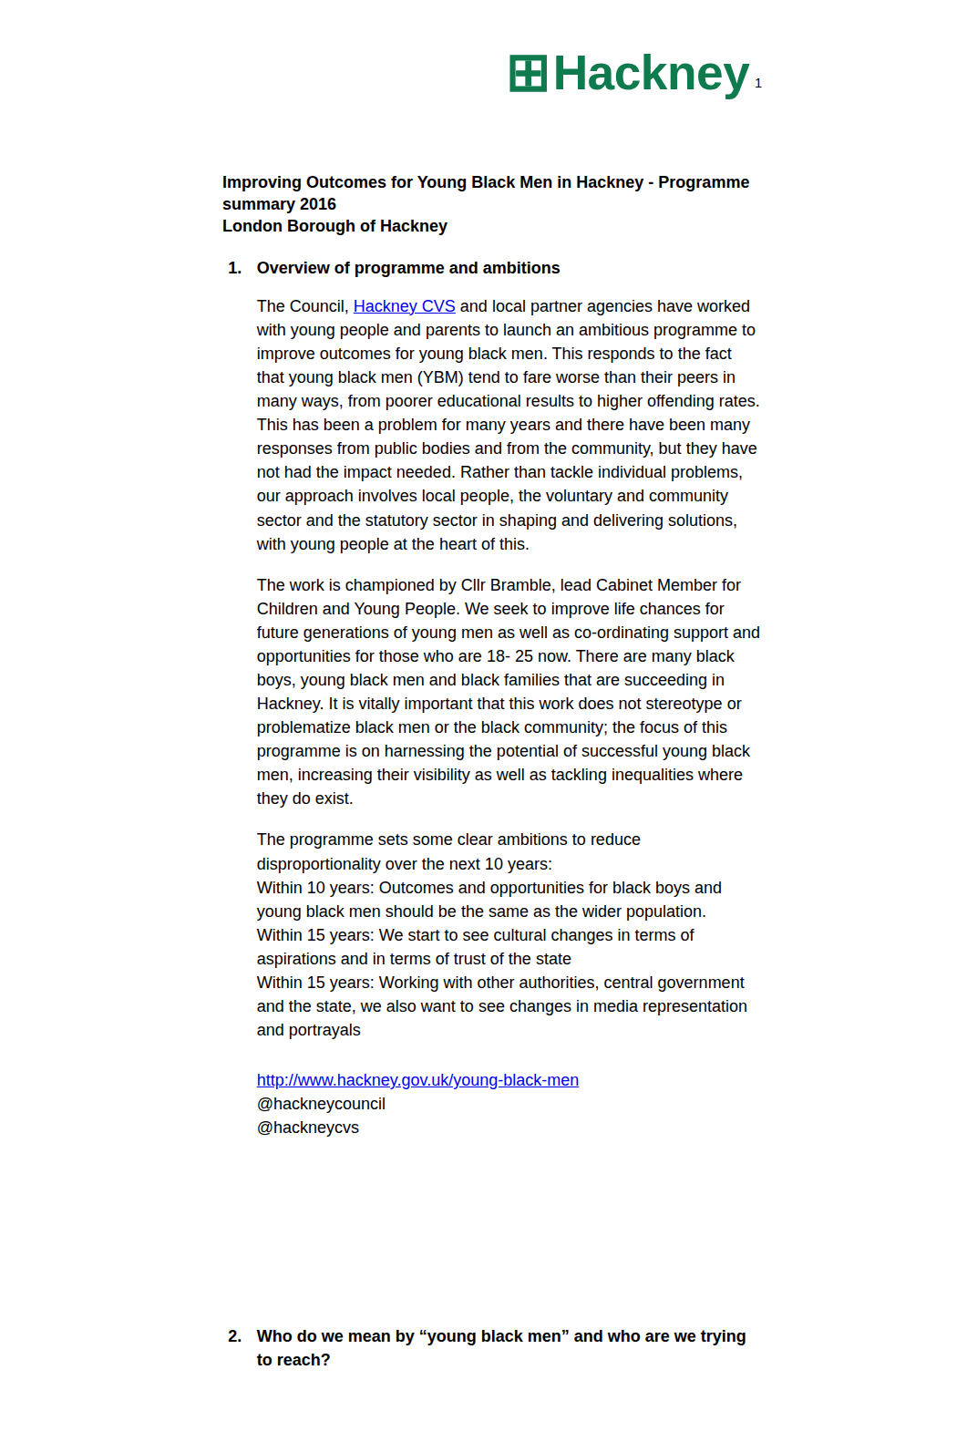⊞Hackney 1
Improving Outcomes for Young Black Men in Hackney - Programme summary 2016
London Borough of Hackney
Overview of programme and ambitions
The Council, Hackney CVS and local partner agencies have worked with young people and parents to launch an ambitious programme to improve outcomes for young black men. This responds to the fact that young black men (YBM) tend to fare worse than their peers in many ways, from poorer educational results to higher offending rates. This has been a problem for many years and there have been many responses from public bodies and from the community, but they have not had the impact needed. Rather than tackle individual problems, our approach involves local people, the voluntary and community sector and the statutory sector in shaping and delivering solutions, with young people at the heart of this.
The work is championed by Cllr Bramble, lead Cabinet Member for Children and Young People. We seek to improve life chances for future generations of young men as well as co-ordinating support and opportunities for those who are 18- 25 now. There are many black boys, young black men and black families that are succeeding in Hackney. It is vitally important that this work does not stereotype or problematize black men or the black community; the focus of this programme is on harnessing the potential of successful young black men, increasing their visibility as well as tackling inequalities where they do exist.
The programme sets some clear ambitions to reduce disproportionality over the next 10 years:
Within 10 years: Outcomes and opportunities for black boys and young black men should be the same as the wider population.
Within 15 years: We start to see cultural changes in terms of aspirations and in terms of trust of the state
Within 15 years: Working with other authorities, central government and the state, we also want to see changes in media representation and portrayals
http://www.hackney.gov.uk/young-black-men
@hackneycouncil
@hackneycvs
Who do we mean by “young black men” and who are we trying to reach?